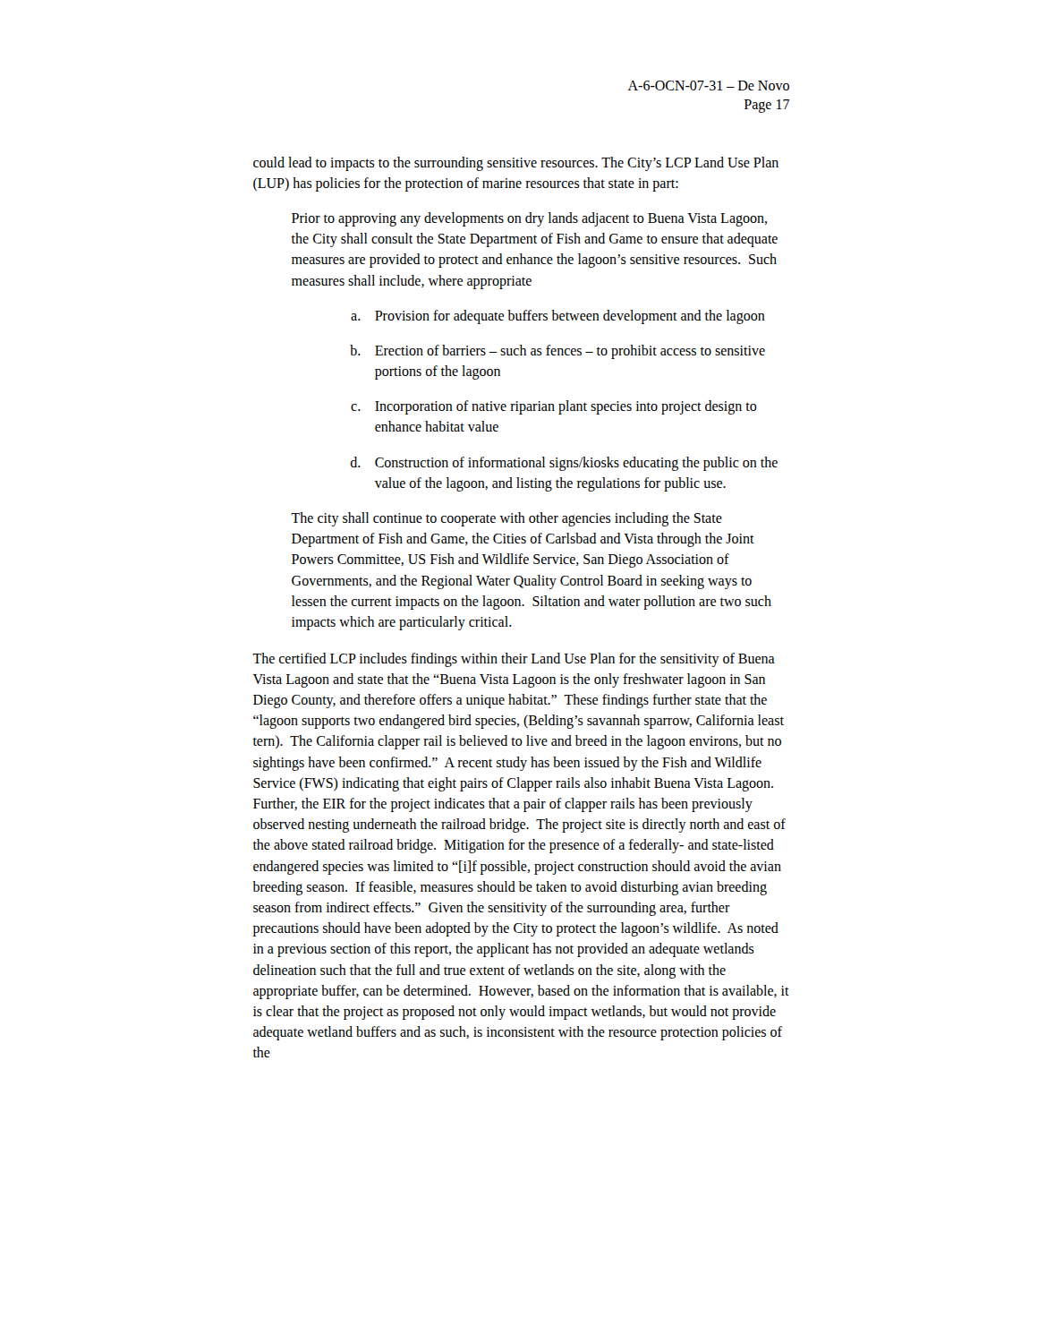A-6-OCN-07-31 – De Novo
Page 17
could lead to impacts to the surrounding sensitive resources. The City’s LCP Land Use Plan (LUP) has policies for the protection of marine resources that state in part:
Prior to approving any developments on dry lands adjacent to Buena Vista Lagoon, the City shall consult the State Department of Fish and Game to ensure that adequate measures are provided to protect and enhance the lagoon’s sensitive resources. Such measures shall include, where appropriate
Provision for adequate buffers between development and the lagoon
Erection of barriers – such as fences – to prohibit access to sensitive portions of the lagoon
Incorporation of native riparian plant species into project design to enhance habitat value
Construction of informational signs/kiosks educating the public on the value of the lagoon, and listing the regulations for public use.
The city shall continue to cooperate with other agencies including the State Department of Fish and Game, the Cities of Carlsbad and Vista through the Joint Powers Committee, US Fish and Wildlife Service, San Diego Association of Governments, and the Regional Water Quality Control Board in seeking ways to lessen the current impacts on the lagoon. Siltation and water pollution are two such impacts which are particularly critical.
The certified LCP includes findings within their Land Use Plan for the sensitivity of Buena Vista Lagoon and state that the “Buena Vista Lagoon is the only freshwater lagoon in San Diego County, and therefore offers a unique habitat.” These findings further state that the “lagoon supports two endangered bird species, (Belding’s savannah sparrow, California least tern). The California clapper rail is believed to live and breed in the lagoon environs, but no sightings have been confirmed.” A recent study has been issued by the Fish and Wildlife Service (FWS) indicating that eight pairs of Clapper rails also inhabit Buena Vista Lagoon. Further, the EIR for the project indicates that a pair of clapper rails has been previously observed nesting underneath the railroad bridge. The project site is directly north and east of the above stated railroad bridge. Mitigation for the presence of a federally- and state-listed endangered species was limited to “[i]f possible, project construction should avoid the avian breeding season. If feasible, measures should be taken to avoid disturbing avian breeding season from indirect effects.” Given the sensitivity of the surrounding area, further precautions should have been adopted by the City to protect the lagoon’s wildlife. As noted in a previous section of this report, the applicant has not provided an adequate wetlands delineation such that the full and true extent of wetlands on the site, along with the appropriate buffer, can be determined. However, based on the information that is available, it is clear that the project as proposed not only would impact wetlands, but would not provide adequate wetland buffers and as such, is inconsistent with the resource protection policies of the